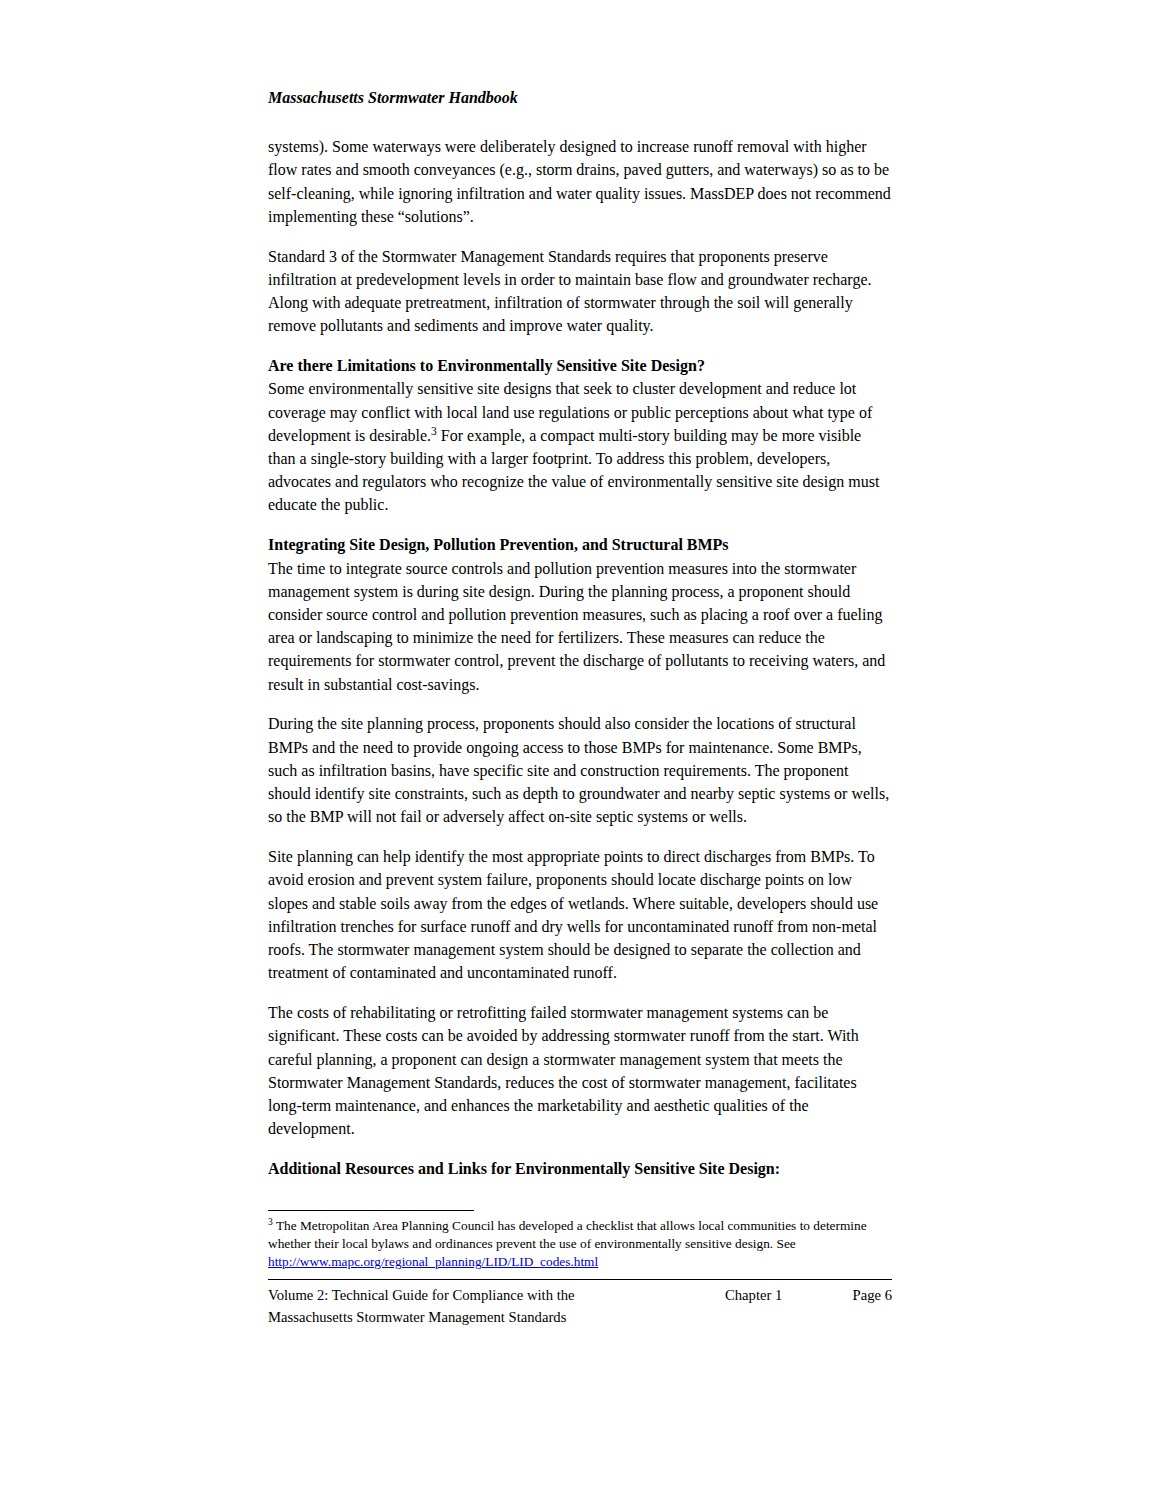Massachusetts Stormwater Handbook
systems). Some waterways were deliberately designed to increase runoff removal with higher flow rates and smooth conveyances (e.g., storm drains, paved gutters, and waterways) so as to be self-cleaning, while ignoring infiltration and water quality issues. MassDEP does not recommend implementing these “solutions”.
Standard 3 of the Stormwater Management Standards requires that proponents preserve infiltration at predevelopment levels in order to maintain base flow and groundwater recharge. Along with adequate pretreatment, infiltration of stormwater through the soil will generally remove pollutants and sediments and improve water quality.
Are there Limitations to Environmentally Sensitive Site Design?
Some environmentally sensitive site designs that seek to cluster development and reduce lot coverage may conflict with local land use regulations or public perceptions about what type of development is desirable.3 For example, a compact multi-story building may be more visible than a single-story building with a larger footprint. To address this problem, developers, advocates and regulators who recognize the value of environmentally sensitive site design must educate the public.
Integrating Site Design, Pollution Prevention, and Structural BMPs
The time to integrate source controls and pollution prevention measures into the stormwater management system is during site design. During the planning process, a proponent should consider source control and pollution prevention measures, such as placing a roof over a fueling area or landscaping to minimize the need for fertilizers. These measures can reduce the requirements for stormwater control, prevent the discharge of pollutants to receiving waters, and result in substantial cost-savings.
During the site planning process, proponents should also consider the locations of structural BMPs and the need to provide ongoing access to those BMPs for maintenance. Some BMPs, such as infiltration basins, have specific site and construction requirements. The proponent should identify site constraints, such as depth to groundwater and nearby septic systems or wells, so the BMP will not fail or adversely affect on-site septic systems or wells.
Site planning can help identify the most appropriate points to direct discharges from BMPs. To avoid erosion and prevent system failure, proponents should locate discharge points on low slopes and stable soils away from the edges of wetlands. Where suitable, developers should use infiltration trenches for surface runoff and dry wells for uncontaminated runoff from non-metal roofs. The stormwater management system should be designed to separate the collection and treatment of contaminated and uncontaminated runoff.
The costs of rehabilitating or retrofitting failed stormwater management systems can be significant. These costs can be avoided by addressing stormwater runoff from the start. With careful planning, a proponent can design a stormwater management system that meets the Stormwater Management Standards, reduces the cost of stormwater management, facilitates long-term maintenance, and enhances the marketability and aesthetic qualities of the development.
Additional Resources and Links for Environmentally Sensitive Site Design:
3 The Metropolitan Area Planning Council has developed a checklist that allows local communities to determine whether their local bylaws and ordinances prevent the use of environmentally sensitive design. See http://www.mapc.org/regional_planning/LID/LID_codes.html
Volume 2: Technical Guide for Compliance with the Massachusetts Stormwater Management Standards
Chapter 1
Page 6